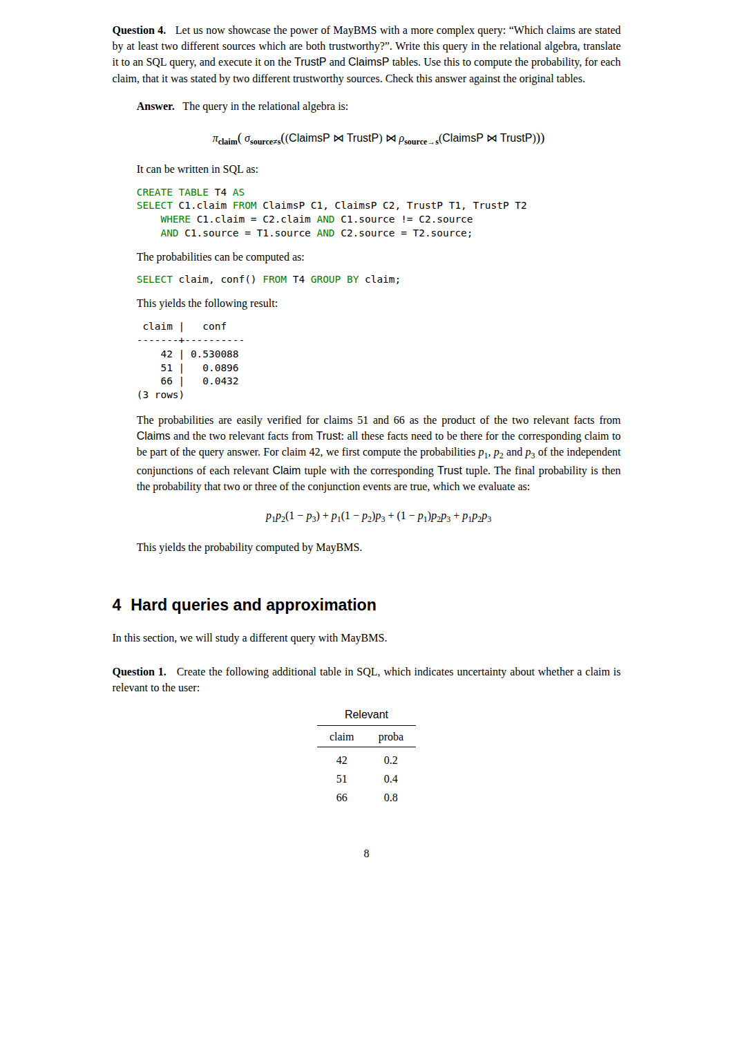Question 4. Let us now showcase the power of MayBMS with a more complex query: “Which claims are stated by at least two different sources which are both trustworthy?”. Write this query in the relational algebra, translate it to an SQL query, and execute it on the TrustP and ClaimsP tables. Use this to compute the probability, for each claim, that it was stated by two different trustworthy sources. Check this answer against the original tables.
Answer. The query in the relational algebra is:
πclaim( σsource≠s((ClaimsP ⋈ TrustP) ⋈ ρsource→s(ClaimsP ⋈ TrustP)))
It can be written in SQL as:
CREATE TABLE T4 AS
SELECT C1.claim FROM ClaimsP C1, ClaimsP C2, TrustP T1, TrustP T2
    WHERE C1.claim = C2.claim AND C1.source != C2.source
    AND C1.source = T1.source AND C2.source = T2.source;
The probabilities can be computed as:
SELECT claim, conf() FROM T4 GROUP BY claim;
This yields the following result:
 claim |   conf
-------+----------
    42 | 0.530088
    51 |   0.0896
    66 |   0.0432
(3 rows)
The probabilities are easily verified for claims 51 and 66 as the product of the two relevant facts from Claims and the two relevant facts from Trust: all these facts need to be there for the corresponding claim to be part of the query answer. For claim 42, we first compute the probabilities p1, p2 and p3 of the independent conjunctions of each relevant Claim tuple with the corresponding Trust tuple. The final probability is then the probability that two or three of the conjunction events are true, which we evaluate as:
p1p2(1 − p3) + p1(1 − p2)p3 + (1 − p1)p2p3 + p1p2p3
This yields the probability computed by MayBMS.
4 Hard queries and approximation
In this section, we will study a different query with MayBMS.
Question 1. Create the following additional table in SQL, which indicates uncertainty about whether a claim is relevant to the user:
Relevant
| claim | proba |
| --- | --- |
| 42 | 0.2 |
| 51 | 0.4 |
| 66 | 0.8 |
8